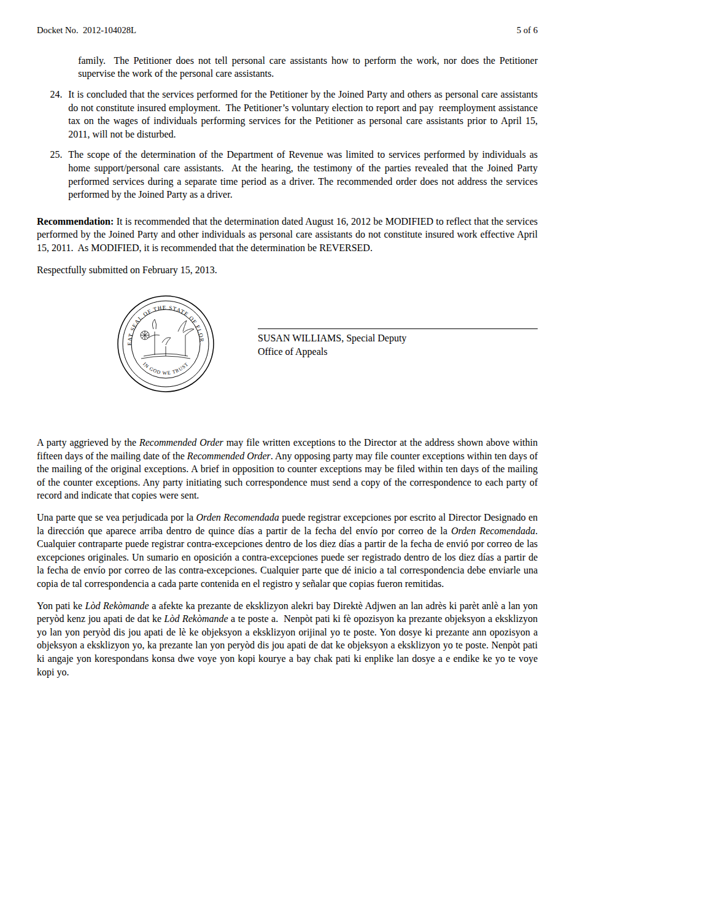Docket No. 2012-104028L 5 of 6
family. The Petitioner does not tell personal care assistants how to perform the work, nor does the Petitioner supervise the work of the personal care assistants.
24. It is concluded that the services performed for the Petitioner by the Joined Party and others as personal care assistants do not constitute insured employment. The Petitioner’s voluntary election to report and pay reemployment assistance tax on the wages of individuals performing services for the Petitioner as personal care assistants prior to April 15, 2011, will not be disturbed.
25. The scope of the determination of the Department of Revenue was limited to services performed by individuals as home support/personal care assistants. At the hearing, the testimony of the parties revealed that the Joined Party performed services during a separate time period as a driver. The recommended order does not address the services performed by the Joined Party as a driver.
Recommendation: It is recommended that the determination dated August 16, 2012 be MODIFIED to reflect that the services performed by the Joined Party and other individuals as personal care assistants do not constitute insured work effective April 15, 2011. As MODIFIED, it is recommended that the determination be REVERSED.
Respectfully submitted on February 15, 2013.
GREAT SEAL OF THE STATE OF FLORIDA IN GOD WE TRUST
SUSAN WILLIAMS, Special Deputy
Office of Appeals
A party aggrieved by the Recommended Order may file written exceptions to the Director at the address shown above within fifteen days of the mailing date of the Recommended Order. Any opposing party may file counter exceptions within ten days of the mailing of the original exceptions. A brief in opposition to counter exceptions may be filed within ten days of the mailing of the counter exceptions. Any party initiating such correspondence must send a copy of the correspondence to each party of record and indicate that copies were sent.
Una parte que se vea perjudicada por la Orden Recomendada puede registrar excepciones por escrito al Director Designado en la dirección que aparece arriba dentro de quince días a partir de la fecha del envío por correo de la Orden Recomendada. Cualquier contraparte puede registrar contra-excepciones dentro de los diez días a partir de la fecha de envió por correo de las excepciones originales. Un sumario en oposición a contra-excepciones puede ser registrado dentro de los diez días a partir de la fecha de envío por correo de las contra-excepciones. Cualquier parte que dé inicio a tal correspondencia debe enviarle una copia de tal correspondencia a cada parte contenida en el registro y señalar que copias fueron remitidas.
Yon pati ke Lòd Rekòmande a afekte ka prezante de eksklizyon alekri bay Direktè Adjwen an lan adrès ki parèt anlè a lan yon peryòd kenz jou apati de dat ke Lòd Rekòmande a te poste a. Nenpòt pati ki fè opozisyon ka prezante objeksyon a eksklizyon yo lan yon peryòd dis jou apati de lè ke objeksyon a eksklizyon orijinal yo te poste. Yon dosye ki prezante ann opozisyon a objeksyon a eksklizyon yo, ka prezante lan yon peryòd dis jou apati de dat ke objeksyon a eksklizyon yo te poste. Nenpòt pati ki angaje yon korespondans konsa dwe voye yon kopi kourye a bay chak pati ki enplike lan dosye a e endike ke yo te voye kopi yo.